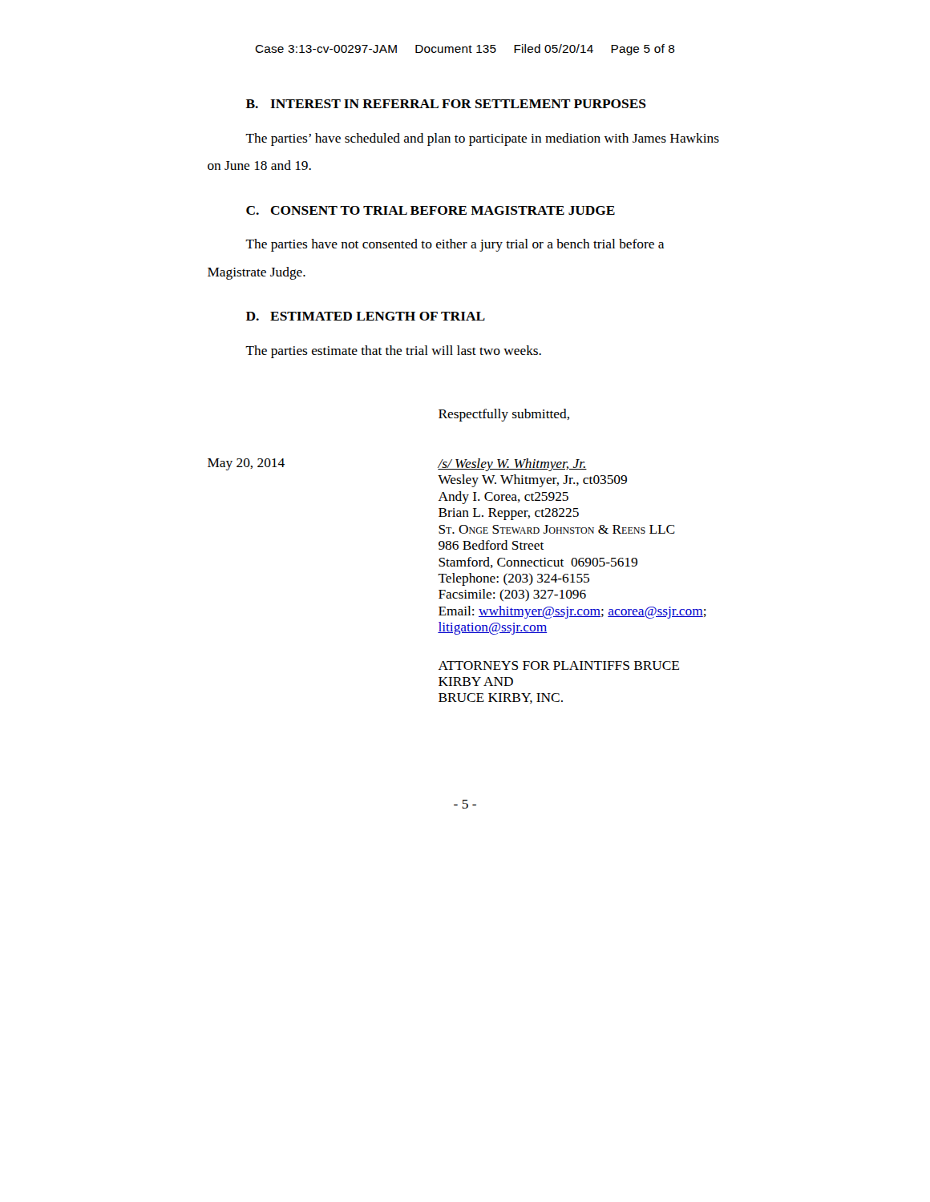Case 3:13-cv-00297-JAM Document 135 Filed 05/20/14 Page 5 of 8
B. INTEREST IN REFERRAL FOR SETTLEMENT PURPOSES
The parties’ have scheduled and plan to participate in mediation with James Hawkins on June 18 and 19.
C. CONSENT TO TRIAL BEFORE MAGISTRATE JUDGE
The parties have not consented to either a jury trial or a bench trial before a Magistrate Judge.
D. ESTIMATED LENGTH OF TRIAL
The parties estimate that the trial will last two weeks.
Respectfully submitted,
May 20, 2014
/s/ Wesley W. Whitmyer, Jr.
Wesley W. Whitmyer, Jr., ct03509
Andy I. Corea, ct25925
Brian L. Repper, ct28225
St. Onge Steward Johnston & Reens LLC
986 Bedford Street
Stamford, Connecticut 06905-5619
Telephone: (203) 324-6155
Facsimile: (203) 327-1096
Email: wwhitmyer@ssjr.com; acorea@ssjr.com;
litigation@ssjr.com
ATTORNEYS FOR PLAINTIFFS BRUCE KIRBY AND
BRUCE KIRBY, INC.
- 5 -